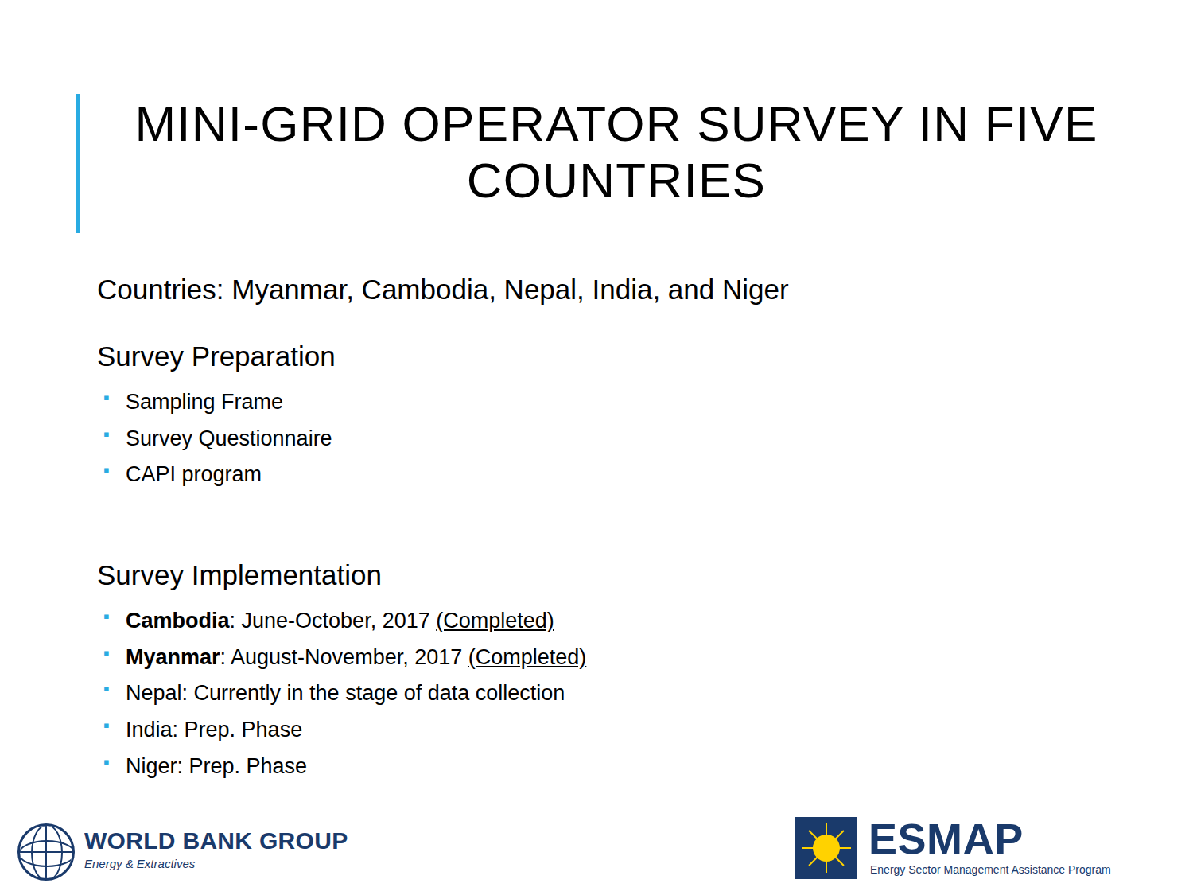Mini-Grid Operator Survey in Five Countries
Countries: Myanmar, Cambodia, Nepal, India, and Niger
Survey Preparation
Sampling Frame
Survey Questionnaire
CAPI program
Survey Implementation
Cambodia: June-October, 2017 (Completed)
Myanmar: August-November, 2017 (Completed)
Nepal: Currently in the stage of data collection
India: Prep. Phase
Niger: Prep. Phase
WORLD BANK GROUP
Energy & Extractives
ESMAP
Energy Sector Management Assistance Program